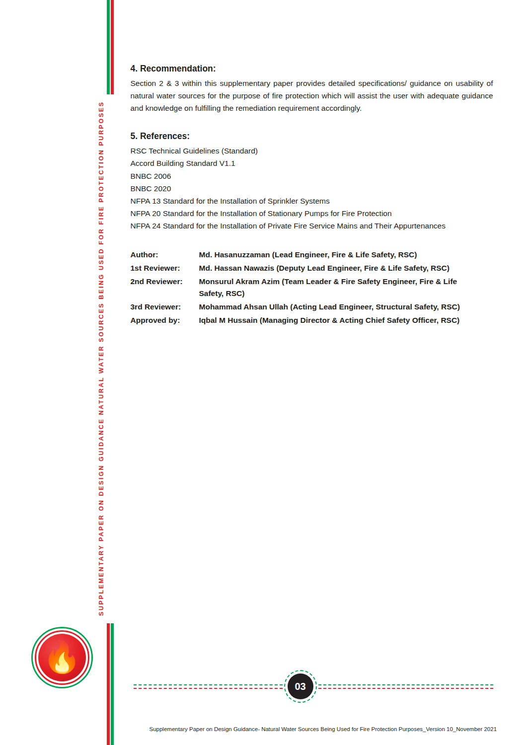SUPPLEMENTARY PAPER ON DESIGN GUIDANCE NATURAL WATER SOURCES BEING USED FOR FIRE PROTECTION PURPOSES
4. Recommendation:
Section 2 & 3 within this supplementary paper provides detailed specifications/ guidance on usability of natural water sources for the purpose of fire protection which will assist the user with adequate guidance and knowledge on fulfilling the remediation requirement accordingly.
5. References:
RSC Technical Guidelines (Standard)
Accord Building Standard V1.1
BNBC 2006
BNBC 2020
NFPA 13 Standard for the Installation of Sprinkler Systems
NFPA 20 Standard for the Installation of Stationary Pumps for Fire Protection
NFPA 24 Standard for the Installation of Private Fire Service Mains and Their Appurtenances
| Author: | Md. Hasanuzzaman (Lead Engineer, Fire & Life Safety, RSC) |
| 1st Reviewer: | Md. Hassan Nawazis (Deputy Lead Engineer, Fire & Life Safety, RSC) |
| 2nd Reviewer: | Monsurul Akram Azim (Team Leader & Fire Safety Engineer, Fire & Life Safety, RSC) |
| 3rd Reviewer: | Mohammad Ahsan Ullah (Acting Lead Engineer, Structural Safety, RSC) |
| Approved by: | Iqbal M Hussain (Managing Director & Acting Chief Safety Officer, RSC) |
🔥
03
Supplementary Paper on Design Guidance- Natural Water Sources Being Used for Fire Protection Purposes_Version 10_November 2021